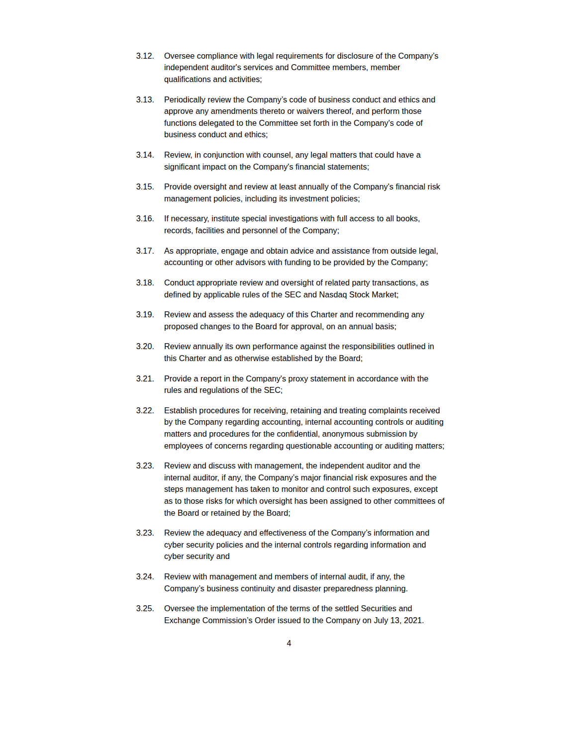3.12. Oversee compliance with legal requirements for disclosure of the Company’s independent auditor's services and Committee members, member qualifications and activities;
3.13. Periodically review the Company’s code of business conduct and ethics and approve any amendments thereto or waivers thereof, and perform those functions delegated to the Committee set forth in the Company's code of business conduct and ethics;
3.14. Review, in conjunction with counsel, any legal matters that could have a significant impact on the Company's financial statements;
3.15. Provide oversight and review at least annually of the Company's financial risk management policies, including its investment policies;
3.16. If necessary, institute special investigations with full access to all books, records, facilities and personnel of the Company;
3.17. As appropriate, engage and obtain advice and assistance from outside legal, accounting or other advisors with funding to be provided by the Company;
3.18. Conduct appropriate review and oversight of related party transactions, as defined by applicable rules of the SEC and Nasdaq Stock Market;
3.19. Review and assess the adequacy of this Charter and recommending any proposed changes to the Board for approval, on an annual basis;
3.20. Review annually its own performance against the responsibilities outlined in this Charter and as otherwise established by the Board;
3.21. Provide a report in the Company's proxy statement in accordance with the rules and regulations of the SEC;
3.22. Establish procedures for receiving, retaining and treating complaints received by the Company regarding accounting, internal accounting controls or auditing matters and procedures for the confidential, anonymous submission by employees of concerns regarding questionable accounting or auditing matters;
3.23. Review and discuss with management, the independent auditor and the internal auditor, if any, the Company’s major financial risk exposures and the steps management has taken to monitor and control such exposures, except as to those risks for which oversight has been assigned to other committees of the Board or retained by the Board;
3.23. Review the adequacy and effectiveness of the Company’s information and cyber security policies and the internal controls regarding information and cyber security and
3.24. Review with management and members of internal audit, if any, the Company’s business continuity and disaster preparedness planning.
3.25. Oversee the implementation of the terms of the settled Securities and Exchange Commission’s Order issued to the Company on July 13, 2021.
4